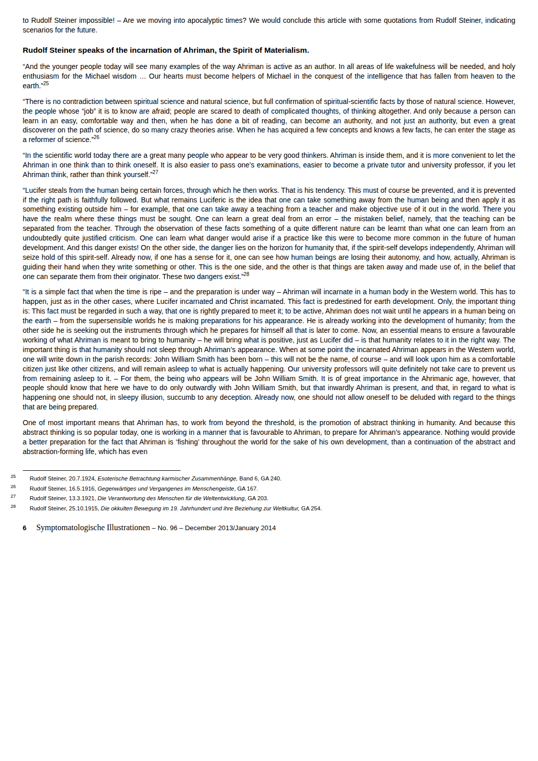to Rudolf Steiner impossible! – Are we moving into apocalyptic times? We would conclude this article with some quotations from Rudolf Steiner, indicating scenarios for the future.
Rudolf Steiner speaks of the incarnation of Ahriman, the Spirit of Materialism.
“And the younger people today will see many examples of the way Ahriman is active as an author. In all areas of life wakefulness will be needed, and holy enthusiasm for the Michael wisdom … Our hearts must become helpers of Michael in the conquest of the intelligence that has fallen from heaven to the earth.”25
“There is no contradiction between spiritual science and natural science, but full confirmation of spiritual-scientific facts by those of natural science. However, the people whose “job” it is to know are afraid; people are scared to death of complicated thoughts, of thinking altogether. And only because a person can learn in an easy, comfortable way and then, when he has done a bit of reading, can become an authority, and not just an authority, but even a great discoverer on the path of science, do so many crazy theories arise. When he has acquired a few concepts and knows a few facts, he can enter the stage as a reformer of science.”26
“In the scientific world today there are a great many people who appear to be very good thinkers. Ahriman is inside them, and it is more convenient to let the Ahriman in one think than to think oneself. It is also easier to pass one’s examinations, easier to become a private tutor and university professor, if you let Ahriman think, rather than think yourself.”27
“Lucifer steals from the human being certain forces, through which he then works. That is his tendency. This must of course be prevented, and it is prevented if the right path is faithfully followed. But what remains Luciferic is the idea that one can take something away from the human being and then apply it as something existing outside him – for example, that one can take away a teaching from a teacher and make objective use of it out in the world. There you have the realm where these things must be sought. One can learn a great deal from an error – the mistaken belief, namely, that the teaching can be separated from the teacher. Through the observation of these facts something of a quite different nature can be learnt than what one can learn from an undoubtedly quite justified criticism. One can learn what danger would arise if a practice like this were to become more common in the future of human development. And this danger exists! On the other side, the danger lies on the horizon for humanity that, if the spirit-self develops independently, Ahriman will seize hold of this spirit-self. Already now, if one has a sense for it, one can see how human beings are losing their autonomy, and how, actually, Ahriman is guiding their hand when they write something or other. This is the one side, and the other is that things are taken away and made use of, in the belief that one can separate them from their originator. These two dangers exist.”28
“It is a simple fact that when the time is ripe – and the preparation is under way – Ahriman will incarnate in a human body in the Western world. This has to happen, just as in the other cases, where Lucifer incarnated and Christ incarnated. This fact is predestined for earth development. Only, the important thing is: This fact must be regarded in such a way, that one is rightly prepared to meet it; to be active, Ahriman does not wait until he appears in a human being on the earth – from the supersensible worlds he is making preparations for his appearance. He is already working into the development of humanity; from the other side he is seeking out the instruments through which he prepares for himself all that is later to come. Now, an essential means to ensure a favourable working of what Ahriman is meant to bring to humanity – he will bring what is positive, just as Lucifer did – is that humanity relates to it in the right way. The important thing is that humanity should not sleep through Ahriman’s appearance. When at some point the incarnated Ahriman appears in the Western world, one will write down in the parish records: John William Smith has been born – this will not be the name, of course – and will look upon him as a comfortable citizen just like other citizens, and will remain asleep to what is actually happening. Our university professors will quite definitely not take care to prevent us from remaining asleep to it. – For them, the being who appears will be John William Smith. It is of great importance in the Ahrimanic age, however, that people should know that here we have to do only outwardly with John William Smith, but that inwardly Ahriman is present, and that, in regard to what is happening one should not, in sleepy illusion, succumb to any deception. Already now, one should not allow oneself to be deluded with regard to the things that are being prepared.
One of most important means that Ahriman has, to work from beyond the threshold, is the promotion of abstract thinking in humanity. And because this abstract thinking is so popular today, one is working in a manner that is favourable to Ahriman, to prepare for Ahriman’s appearance. Nothing would provide a better preparation for the fact that Ahriman is ‘fishing’ throughout the world for the sake of his own development, than a continuation of the abstract and abstraction-forming life, which has even
25 Rudolf Steiner, 20.7.1924, Esoterische Betrachtung karmischer Zusammenhänge, Band 6, GA 240.
26 Rudolf Steiner, 16.5.1916, Gegenwärtiges und Vergangenes im Menschengeiste, GA 167.
27 Rudolf Steiner, 13.3.1921, Die Verantwortung des Menschen für die Weltentwicklung, GA 203.
28 Rudolf Steiner, 25.10.1915, Die okkulten Bewegung im 19. Jahrhundert und ihre Beziehung zur Weltkultur, GA 254.
6 Symptomatologische Illustrationen – No. 96 – December 2013/January 2014